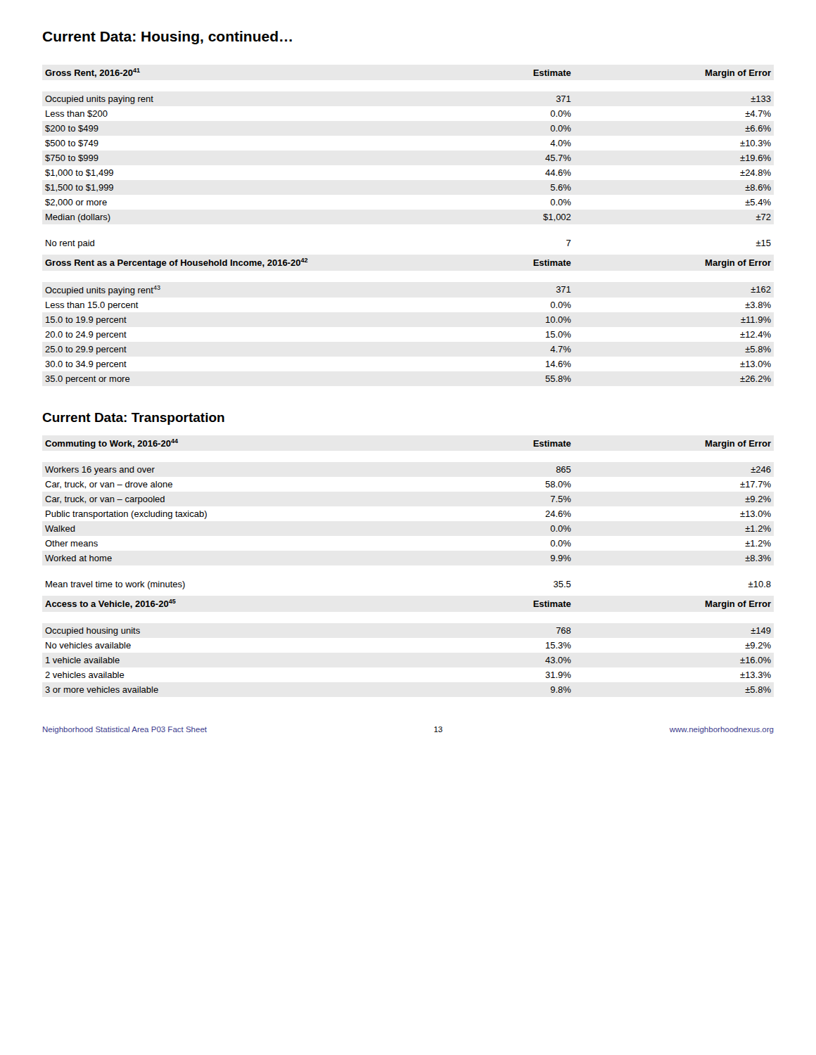Current Data: Housing, continued…
| Gross Rent, 2016-20 41 | Estimate | Margin of Error |
| --- | --- | --- |
| Occupied units paying rent | 371 | ±133 |
| Less than $200 | 0.0% | ±4.7% |
| $200 to $499 | 0.0% | ±6.6% |
| $500 to $749 | 4.0% | ±10.3% |
| $750 to $999 | 45.7% | ±19.6% |
| $1,000 to $1,499 | 44.6% | ±24.8% |
| $1,500 to $1,999 | 5.6% | ±8.6% |
| $2,000 or more | 0.0% | ±5.4% |
| Median (dollars) | $1,002 | ±72 |
| No rent paid | 7 | ±15 |
| Gross Rent as a Percentage of Household Income, 2016-20 42 | Estimate | Margin of Error |
| --- | --- | --- |
| Occupied units paying rent 43 | 371 | ±162 |
| Less than 15.0 percent | 0.0% | ±3.8% |
| 15.0 to 19.9 percent | 10.0% | ±11.9% |
| 20.0 to 24.9 percent | 15.0% | ±12.4% |
| 25.0 to 29.9 percent | 4.7% | ±5.8% |
| 30.0 to 34.9 percent | 14.6% | ±13.0% |
| 35.0 percent or more | 55.8% | ±26.2% |
Current Data: Transportation
| Commuting to Work, 2016-20 44 | Estimate | Margin of Error |
| --- | --- | --- |
| Workers 16 years and over | 865 | ±246 |
| Car, truck, or van – drove alone | 58.0% | ±17.7% |
| Car, truck, or van – carpooled | 7.5% | ±9.2% |
| Public transportation (excluding taxicab) | 24.6% | ±13.0% |
| Walked | 0.0% | ±1.2% |
| Other means | 0.0% | ±1.2% |
| Worked at home | 9.9% | ±8.3% |
| Mean travel time to work (minutes) | 35.5 | ±10.8 |
| Access to a Vehicle, 2016-20 45 | Estimate | Margin of Error |
| --- | --- | --- |
| Occupied housing units | 768 | ±149 |
| No vehicles available | 15.3% | ±9.2% |
| 1 vehicle available | 43.0% | ±16.0% |
| 2 vehicles available | 31.9% | ±13.3% |
| 3 or more vehicles available | 9.8% | ±5.8% |
Neighborhood Statistical Area P03 Fact Sheet
13
www.neighborhoodnexus.org